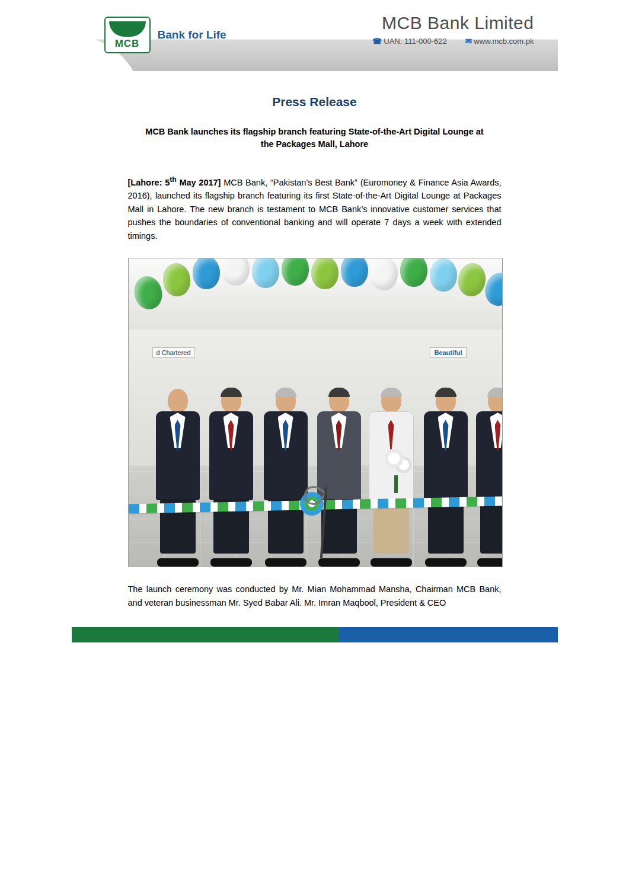MCB
Bank for Life
MCB Bank Limited
☎UAN: 111-000-622 ✉www.mcb.com.pk
Press Release
MCB Bank launches its flagship branch featuring State-of-the-Art Digital Lounge at
the Packages Mall, Lahore
[Lahore: 5th May 2017] MCB Bank, “Pakistan’s Best Bank” (Euromoney & Finance Asia Awards, 2016), launched its flagship branch featuring its first State-of-the-Art Digital Lounge at Packages Mall in Lahore. The new branch is testament to MCB Bank’s innovative customer services that pushes the boundaries of conventional banking and will operate 7 days a week with extended timings.
d Chartered
Beautiful
The launch ceremony was conducted by Mr. Mian Mohammad Mansha, Chairman MCB Bank, and veteran businessman Mr. Syed Babar Ali. Mr. Imran Maqbool, President & CEO